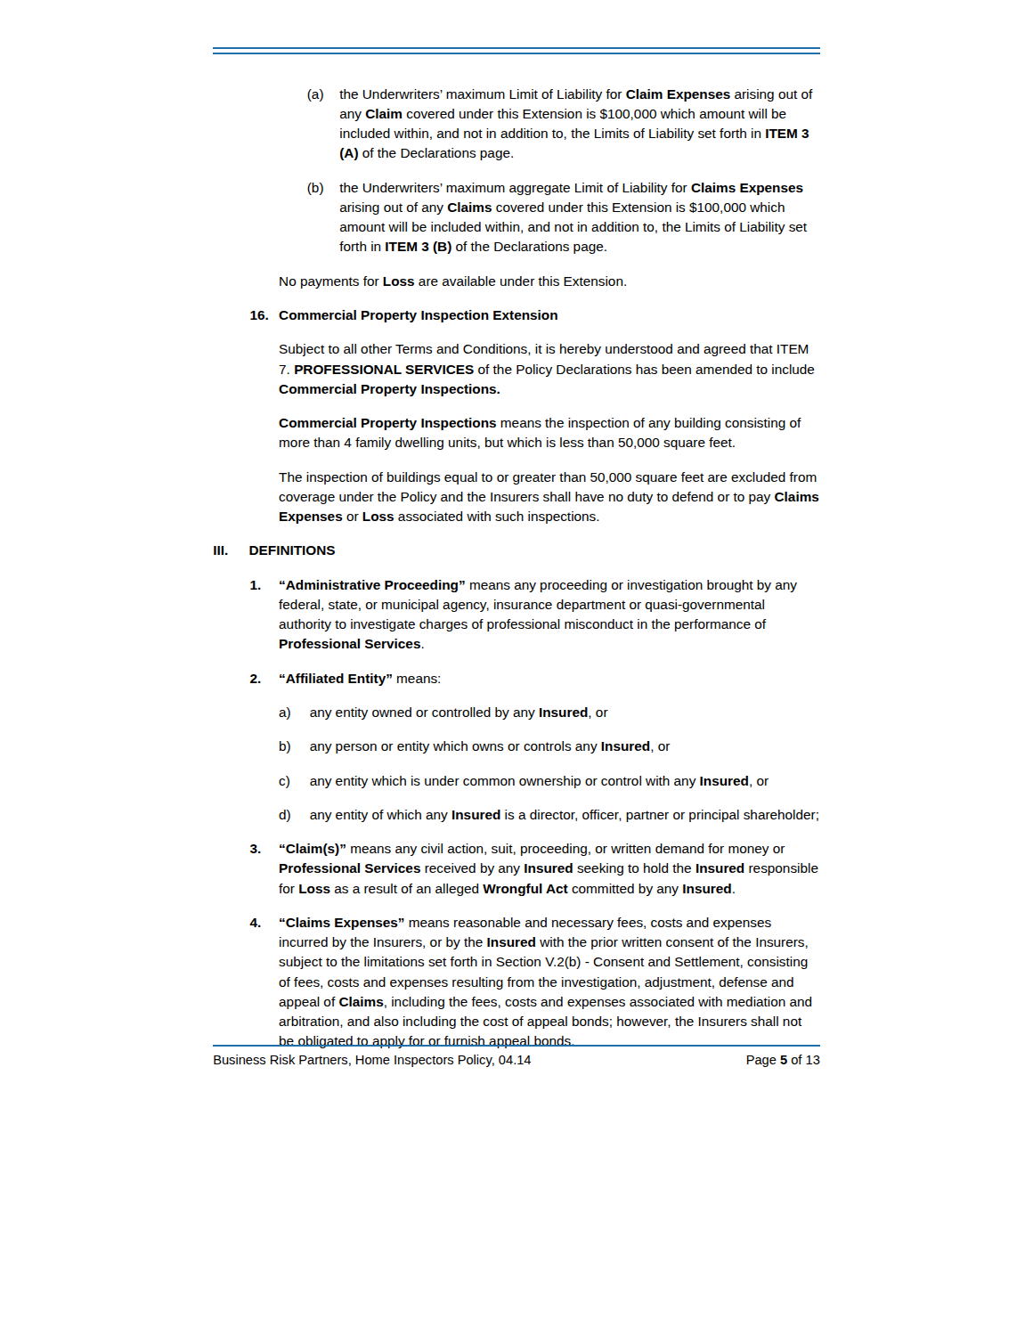(a)
the Underwriters’ maximum Limit of Liability for Claim Expenses arising out of any Claim covered under this Extension is $100,000 which amount will be included within, and not in addition to, the Limits of Liability set forth in ITEM 3 (A) of the Declarations page.
(b)
the Underwriters’ maximum aggregate Limit of Liability for Claims Expenses arising out of any Claims covered under this Extension is $100,000 which amount will be included within, and not in addition to, the Limits of Liability set forth in ITEM 3 (B) of the Declarations page.
No payments for Loss are available under this Extension.
16.
Commercial Property Inspection Extension
Subject to all other Terms and Conditions, it is hereby understood and agreed that ITEM 7. PROFESSIONAL SERVICES of the Policy Declarations has been amended to include Commercial Property Inspections.
Commercial Property Inspections means the inspection of any building consisting of more than 4 family dwelling units, but which is less than 50,000 square feet.
The inspection of buildings equal to or greater than 50,000 square feet are excluded from coverage under the Policy and the Insurers shall have no duty to defend or to pay Claims Expenses or Loss associated with such inspections.
III.
DEFINITIONS
1.
“Administrative Proceeding” means any proceeding or investigation brought by any federal, state, or municipal agency, insurance department or quasi-governmental authority to investigate charges of professional misconduct in the performance of Professional Services.
2.
“Affiliated Entity” means:
a)
any entity owned or controlled by any Insured, or
b)
any person or entity which owns or controls any Insured, or
c)
any entity which is under common ownership or control with any Insured, or
d)
any entity of which any Insured is a director, officer, partner or principal shareholder;
3.
“Claim(s)” means any civil action, suit, proceeding, or written demand for money or Professional Services received by any Insured seeking to hold the Insured responsible for Loss as a result of an alleged Wrongful Act committed by any Insured.
4.
“Claims Expenses” means reasonable and necessary fees, costs and expenses incurred by the Insurers, or by the Insured with the prior written consent of the Insurers, subject to the limitations set forth in Section V.2(b) - Consent and Settlement, consisting of fees, costs and expenses resulting from the investigation, adjustment, defense and appeal of Claims, including the fees, costs and expenses associated with mediation and arbitration, and also including the cost of appeal bonds; however, the Insurers shall not be obligated to apply for or furnish appeal bonds.
Business Risk Partners, Home Inspectors Policy, 04.14 Page 5 of 13